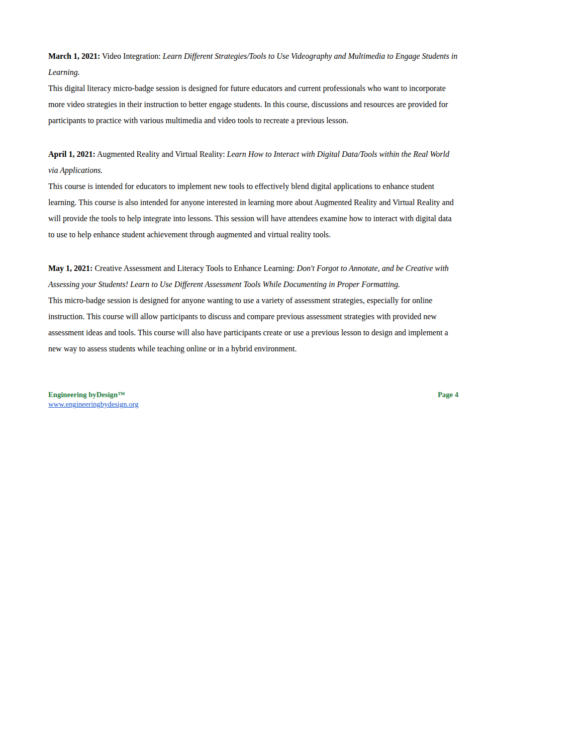March 1, 2021: Video Integration: Learn Different Strategies/Tools to Use Videography and Multimedia to Engage Students in Learning.
This digital literacy micro-badge session is designed for future educators and current professionals who want to incorporate more video strategies in their instruction to better engage students. In this course, discussions and resources are provided for participants to practice with various multimedia and video tools to recreate a previous lesson.
April 1, 2021: Augmented Reality and Virtual Reality: Learn How to Interact with Digital Data/Tools within the Real World via Applications.
This course is intended for educators to implement new tools to effectively blend digital applications to enhance student learning. This course is also intended for anyone interested in learning more about Augmented Reality and Virtual Reality and will provide the tools to help integrate into lessons. This session will have attendees examine how to interact with digital data to use to help enhance student achievement through augmented and virtual reality tools.
May 1, 2021: Creative Assessment and Literacy Tools to Enhance Learning: Don't Forgot to Annotate, and be Creative with Assessing your Students! Learn to Use Different Assessment Tools While Documenting in Proper Formatting.
This micro-badge session is designed for anyone wanting to use a variety of assessment strategies, especially for online instruction. This course will allow participants to discuss and compare previous assessment strategies with provided new assessment ideas and tools. This course will also have participants create or use a previous lesson to design and implement a new way to assess students while teaching online or in a hybrid environment.
Engineering byDesign™ www.engineeringbydesign.org
Page 4